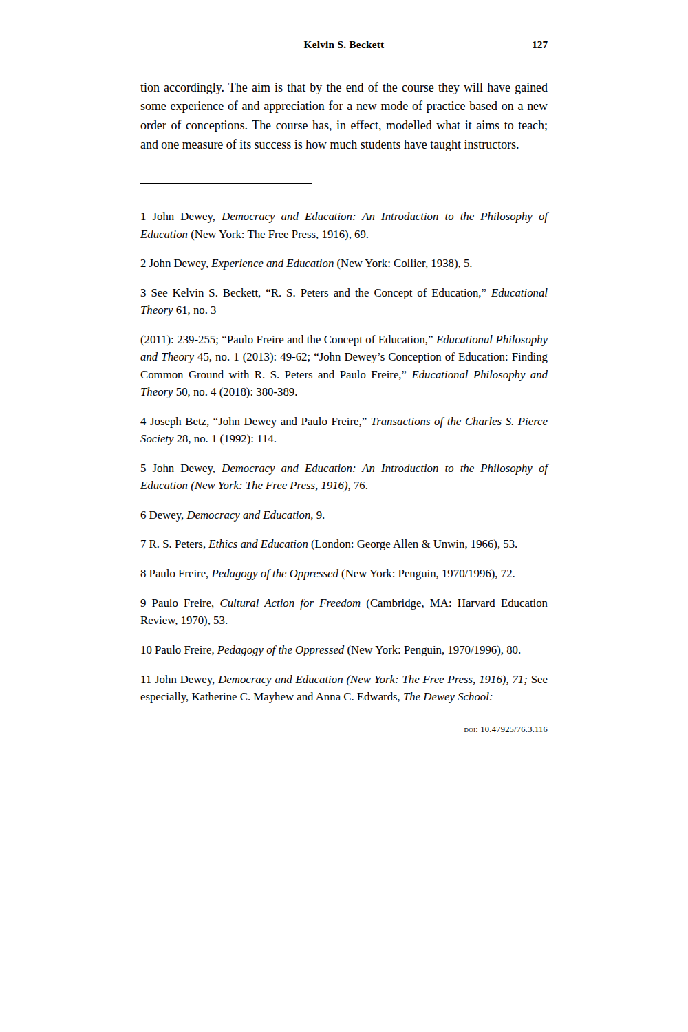Kelvin S. Beckett 127
tion accordingly. The aim is that by the end of the course they will have gained some experience of and appreciation for a new mode of practice based on a new order of conceptions. The course has, in effect, modelled what it aims to teach; and one measure of its success is how much students have taught instructors.
1 John Dewey, Democracy and Education: An Introduction to the Philosophy of Education (New York: The Free Press, 1916), 69.
2 John Dewey, Experience and Education (New York: Collier, 1938), 5.
3 See Kelvin S. Beckett, “R. S. Peters and the Concept of Education,” Educational Theory 61, no. 3
(2011): 239-255; “Paulo Freire and the Concept of Education,” Educational Philosophy and Theory 45, no. 1 (2013): 49-62; “John Dewey’s Conception of Education: Finding Common Ground with R. S. Peters and Paulo Freire,” Educational Philosophy and Theory 50, no. 4 (2018): 380-389.
4 Joseph Betz, “John Dewey and Paulo Freire,” Transactions of the Charles S. Pierce Society 28, no. 1 (1992): 114.
5 John Dewey, Democracy and Education: An Introduction to the Philosophy of Education (New York: The Free Press, 1916), 76.
6 Dewey, Democracy and Education, 9.
7 R. S. Peters, Ethics and Education (London: George Allen & Unwin, 1966), 53.
8 Paulo Freire, Pedagogy of the Oppressed (New York: Penguin, 1970/1996), 72.
9 Paulo Freire, Cultural Action for Freedom (Cambridge, MA: Harvard Education Review, 1970), 53.
10 Paulo Freire, Pedagogy of the Oppressed (New York: Penguin, 1970/1996), 80.
11 John Dewey, Democracy and Education (New York: The Free Press, 1916), 71; See especially, Katherine C. Mayhew and Anna C. Edwards, The Dewey School:
doi: 10.47925/76.3.116